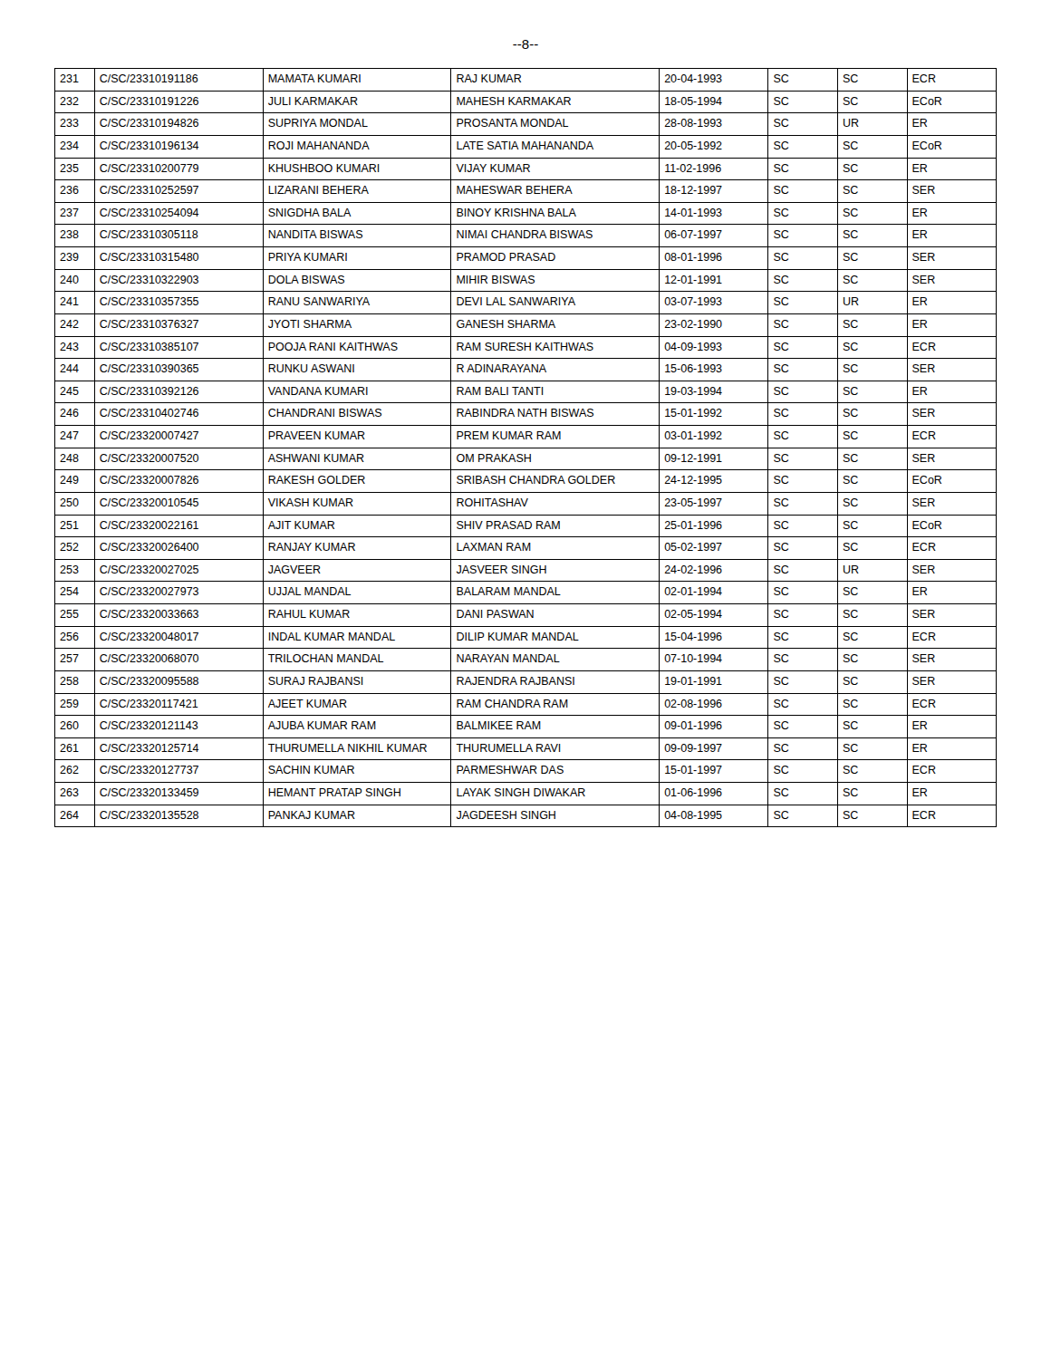--8--
| 231 | C/SC/23310191186 | MAMATA KUMARI | RAJ KUMAR | 20-04-1993 | SC | SC | ECR |
| 232 | C/SC/23310191226 | JULI KARMAKAR | MAHESH KARMAKAR | 18-05-1994 | SC | SC | ECoR |
| 233 | C/SC/23310194826 | SUPRIYA MONDAL | PROSANTA MONDAL | 28-08-1993 | SC | UR | ER |
| 234 | C/SC/23310196134 | ROJI MAHANANDA | LATE SATIA MAHANANDA | 20-05-1992 | SC | SC | ECoR |
| 235 | C/SC/23310200779 | KHUSHBOO KUMARI | VIJAY KUMAR | 11-02-1996 | SC | SC | ER |
| 236 | C/SC/23310252597 | LIZARANI BEHERA | MAHESWAR BEHERA | 18-12-1997 | SC | SC | SER |
| 237 | C/SC/23310254094 | SNIGDHA BALA | BINOY KRISHNA BALA | 14-01-1993 | SC | SC | ER |
| 238 | C/SC/23310305118 | NANDITA BISWAS | NIMAI CHANDRA BISWAS | 06-07-1997 | SC | SC | ER |
| 239 | C/SC/23310315480 | PRIYA KUMARI | PRAMOD PRASAD | 08-01-1996 | SC | SC | SER |
| 240 | C/SC/23310322903 | DOLA BISWAS | MIHIR BISWAS | 12-01-1991 | SC | SC | SER |
| 241 | C/SC/23310357355 | RANU SANWARIYA | DEVI LAL SANWARIYA | 03-07-1993 | SC | UR | ER |
| 242 | C/SC/23310376327 | JYOTI SHARMA | GANESH SHARMA | 23-02-1990 | SC | SC | ER |
| 243 | C/SC/23310385107 | POOJA RANI KAITHWAS | RAM SURESH KAITHWAS | 04-09-1993 | SC | SC | ECR |
| 244 | C/SC/23310390365 | RUNKU ASWANI | R ADINARAYANA | 15-06-1993 | SC | SC | SER |
| 245 | C/SC/23310392126 | VANDANA KUMARI | RAM BALI TANTI | 19-03-1994 | SC | SC | ER |
| 246 | C/SC/23310402746 | CHANDRANI BISWAS | RABINDRA NATH BISWAS | 15-01-1992 | SC | SC | SER |
| 247 | C/SC/23320007427 | PRAVEEN KUMAR | PREM KUMAR RAM | 03-01-1992 | SC | SC | ECR |
| 248 | C/SC/23320007520 | ASHWANI KUMAR | OM PRAKASH | 09-12-1991 | SC | SC | SER |
| 249 | C/SC/23320007826 | RAKESH GOLDER | SRIBASH CHANDRA GOLDER | 24-12-1995 | SC | SC | ECoR |
| 250 | C/SC/23320010545 | VIKASH KUMAR | ROHITASHAV | 23-05-1997 | SC | SC | SER |
| 251 | C/SC/23320022161 | AJIT KUMAR | SHIV PRASAD RAM | 25-01-1996 | SC | SC | ECoR |
| 252 | C/SC/23320026400 | RANJAY KUMAR | LAXMAN RAM | 05-02-1997 | SC | SC | ECR |
| 253 | C/SC/23320027025 | JAGVEER | JASVEER SINGH | 24-02-1996 | SC | UR | SER |
| 254 | C/SC/23320027973 | UJJAL MANDAL | BALARAM MANDAL | 02-01-1994 | SC | SC | ER |
| 255 | C/SC/23320033663 | RAHUL KUMAR | DANI PASWAN | 02-05-1994 | SC | SC | SER |
| 256 | C/SC/23320048017 | INDAL KUMAR MANDAL | DILIP KUMAR MANDAL | 15-04-1996 | SC | SC | ECR |
| 257 | C/SC/23320068070 | TRILOCHAN MANDAL | NARAYAN MANDAL | 07-10-1994 | SC | SC | SER |
| 258 | C/SC/23320095588 | SURAJ RAJBANSI | RAJENDRA RAJBANSI | 19-01-1991 | SC | SC | SER |
| 259 | C/SC/23320117421 | AJEET KUMAR | RAM CHANDRA RAM | 02-08-1996 | SC | SC | ECR |
| 260 | C/SC/23320121143 | AJUBA KUMAR RAM | BALMIKEE RAM | 09-01-1996 | SC | SC | ER |
| 261 | C/SC/23320125714 | THURUMELLA NIKHIL KUMAR | THURUMELLA RAVI | 09-09-1997 | SC | SC | ER |
| 262 | C/SC/23320127737 | SACHIN KUMAR | PARMESHWAR DAS | 15-01-1997 | SC | SC | ECR |
| 263 | C/SC/23320133459 | HEMANT PRATAP SINGH | LAYAK SINGH DIWAKAR | 01-06-1996 | SC | SC | ER |
| 264 | C/SC/23320135528 | PANKAJ KUMAR | JAGDEESH SINGH | 04-08-1995 | SC | SC | ECR |